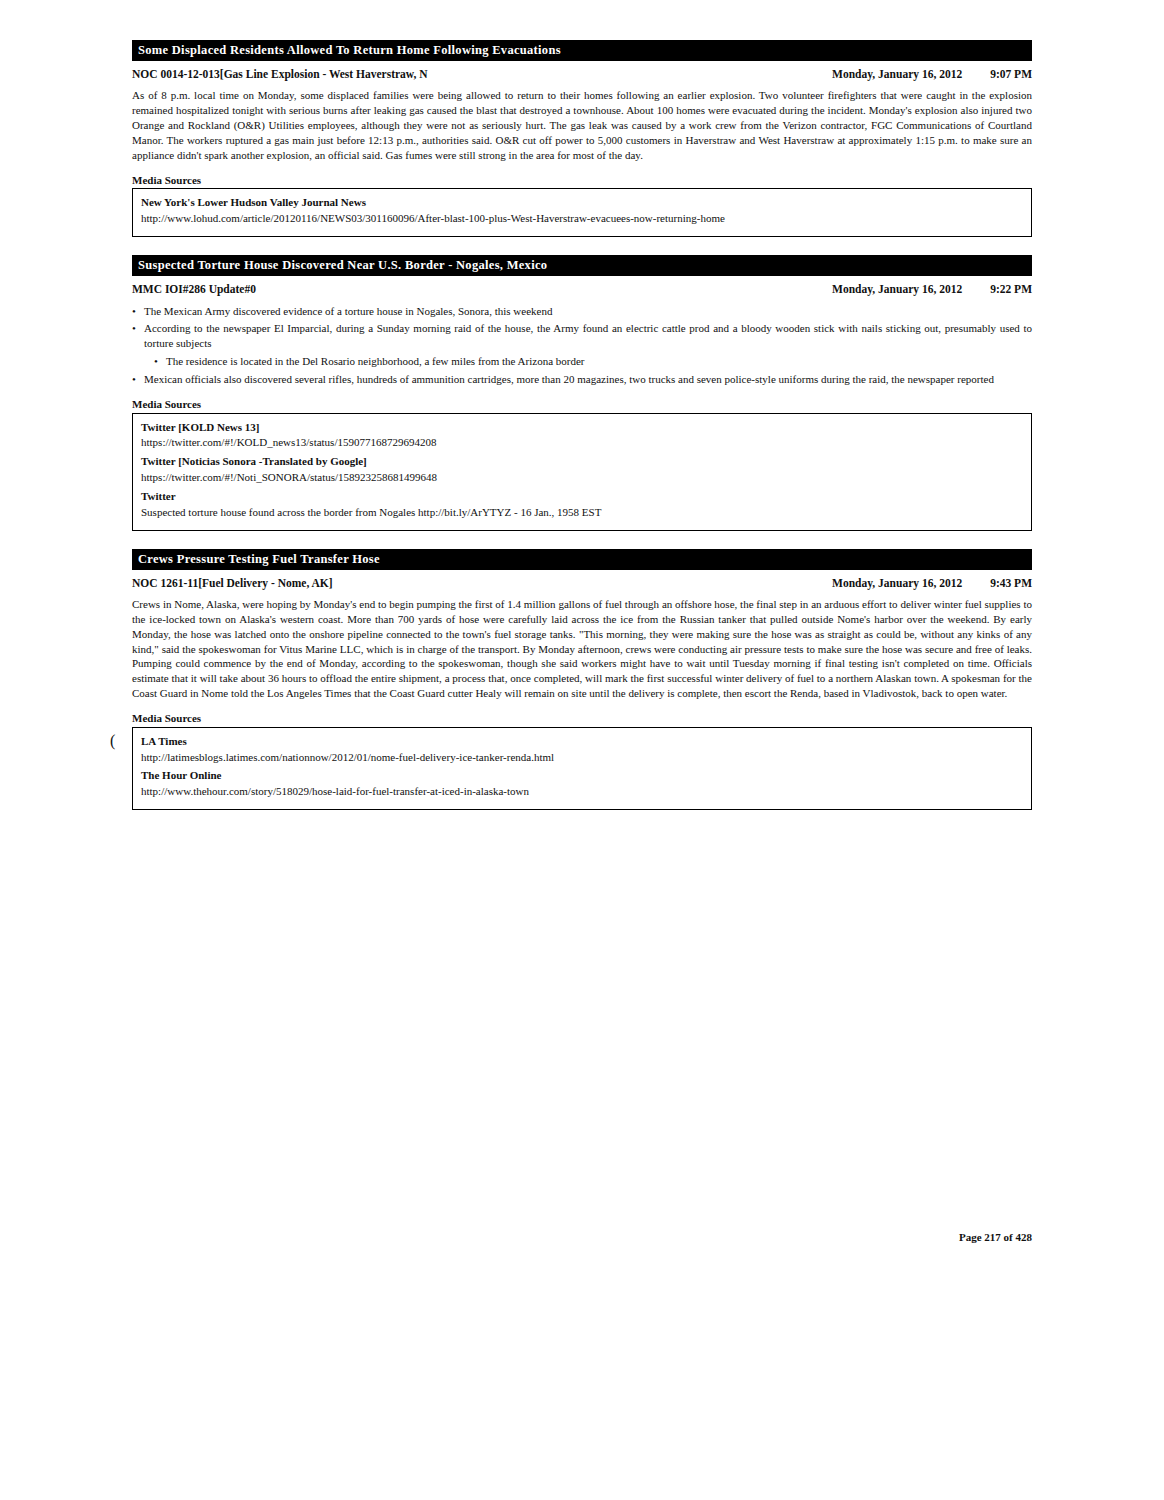Some Displaced Residents Allowed To Return Home Following Evacuations
NOC 0014-12-013[Gas Line Explosion - West Haverstraw, N
Monday, January 16, 20129:07 PM
As of 8 p.m. local time on Monday, some displaced families were being allowed to return to their homes following an earlier explosion. Two volunteer firefighters that were caught in the explosion remained hospitalized tonight with serious burns after leaking gas caused the blast that destroyed a townhouse. About 100 homes were evacuated during the incident. Monday's explosion also injured two Orange and Rockland (O&R) Utilities employees, although they were not as seriously hurt. The gas leak was caused by a work crew from the Verizon contractor, FGC Communications of Courtland Manor. The workers ruptured a gas main just before 12:13 p.m., authorities said. O&R cut off power to 5,000 customers in Haverstraw and West Haverstraw at approximately 1:15 p.m. to make sure an appliance didn't spark another explosion, an official said. Gas fumes were still strong in the area for most of the day.
Media Sources
New York's Lower Hudson Valley Journal News
http://www.lohud.com/article/20120116/NEWS03/301160096/After-blast-100-plus-West-Haverstraw-evacuees-now-returning-home
Suspected Torture House Discovered Near U.S. Border - Nogales, Mexico
MMC IOI#286 Update#0
Monday, January 16, 20129:22 PM
The Mexican Army discovered evidence of a torture house in Nogales, Sonora, this weekend
According to the newspaper El Imparcial, during a Sunday morning raid of the house, the Army found an electric cattle prod and a bloody wooden stick with nails sticking out, presumably used to torture subjects
The residence is located in the Del Rosario neighborhood, a few miles from the Arizona border
Mexican officials also discovered several rifles, hundreds of ammunition cartridges, more than 20 magazines, two trucks and seven police-style uniforms during the raid, the newspaper reported
Media Sources
Twitter [KOLD News 13]
https://twitter.com/#!/KOLD_news13/status/159077168729694208
Twitter [Noticias Sonora -Translated by Google]
https://twitter.com/#!/Noti_SONORA/status/158923258681499648
Twitter
Suspected torture house found across the border from Nogales http://bit.ly/ArYTYZ - 16 Jan., 1958 EST
(
Crews Pressure Testing Fuel Transfer Hose
NOC 1261-11[Fuel Delivery - Nome, AK]
Monday, January 16, 20129:43 PM
Crews in Nome, Alaska, were hoping by Monday's end to begin pumping the first of 1.4 million gallons of fuel through an offshore hose, the final step in an arduous effort to deliver winter fuel supplies to the ice-locked town on Alaska's western coast. More than 700 yards of hose were carefully laid across the ice from the Russian tanker that pulled outside Nome's harbor over the weekend. By early Monday, the hose was latched onto the onshore pipeline connected to the town's fuel storage tanks. "This morning, they were making sure the hose was as straight as could be, without any kinks of any kind," said the spokeswoman for Vitus Marine LLC, which is in charge of the transport. By Monday afternoon, crews were conducting air pressure tests to make sure the hose was secure and free of leaks. Pumping could commence by the end of Monday, according to the spokeswoman, though she said workers might have to wait until Tuesday morning if final testing isn't completed on time. Officials estimate that it will take about 36 hours to offload the entire shipment, a process that, once completed, will mark the first successful winter delivery of fuel to a northern Alaskan town. A spokesman for the Coast Guard in Nome told the Los Angeles Times that the Coast Guard cutter Healy will remain on site until the delivery is complete, then escort the Renda, based in Vladivostok, back to open water.
Media Sources
LA Times
http://latimesblogs.latimes.com/nationnow/2012/01/nome-fuel-delivery-ice-tanker-renda.html
The Hour Online
http://www.thehour.com/story/518029/hose-laid-for-fuel-transfer-at-iced-in-alaska-town
Page 217 of 428